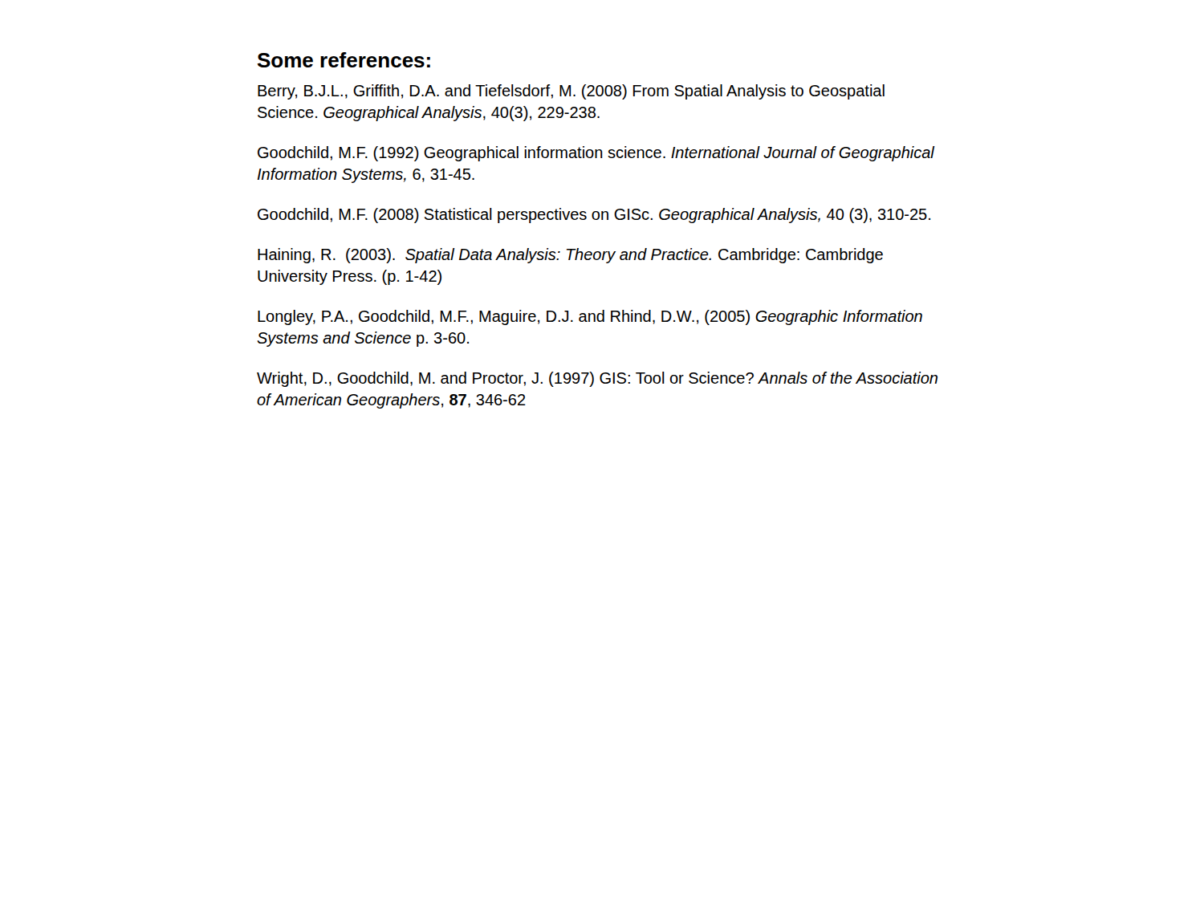Some references:
Berry, B.J.L., Griffith, D.A. and Tiefelsdorf, M. (2008) From Spatial Analysis to Geospatial Science. Geographical Analysis, 40(3), 229-238.
Goodchild, M.F. (1992) Geographical information science. International Journal of Geographical Information Systems, 6, 31-45.
Goodchild, M.F. (2008) Statistical perspectives on GISc. Geographical Analysis, 40 (3), 310-25.
Haining, R. (2003). Spatial Data Analysis: Theory and Practice. Cambridge: Cambridge University Press. (p. 1-42)
Longley, P.A., Goodchild, M.F., Maguire, D.J. and Rhind, D.W., (2005) Geographic Information Systems and Science p. 3-60.
Wright, D., Goodchild, M. and Proctor, J. (1997) GIS: Tool or Science? Annals of the Association of American Geographers, 87, 346-62